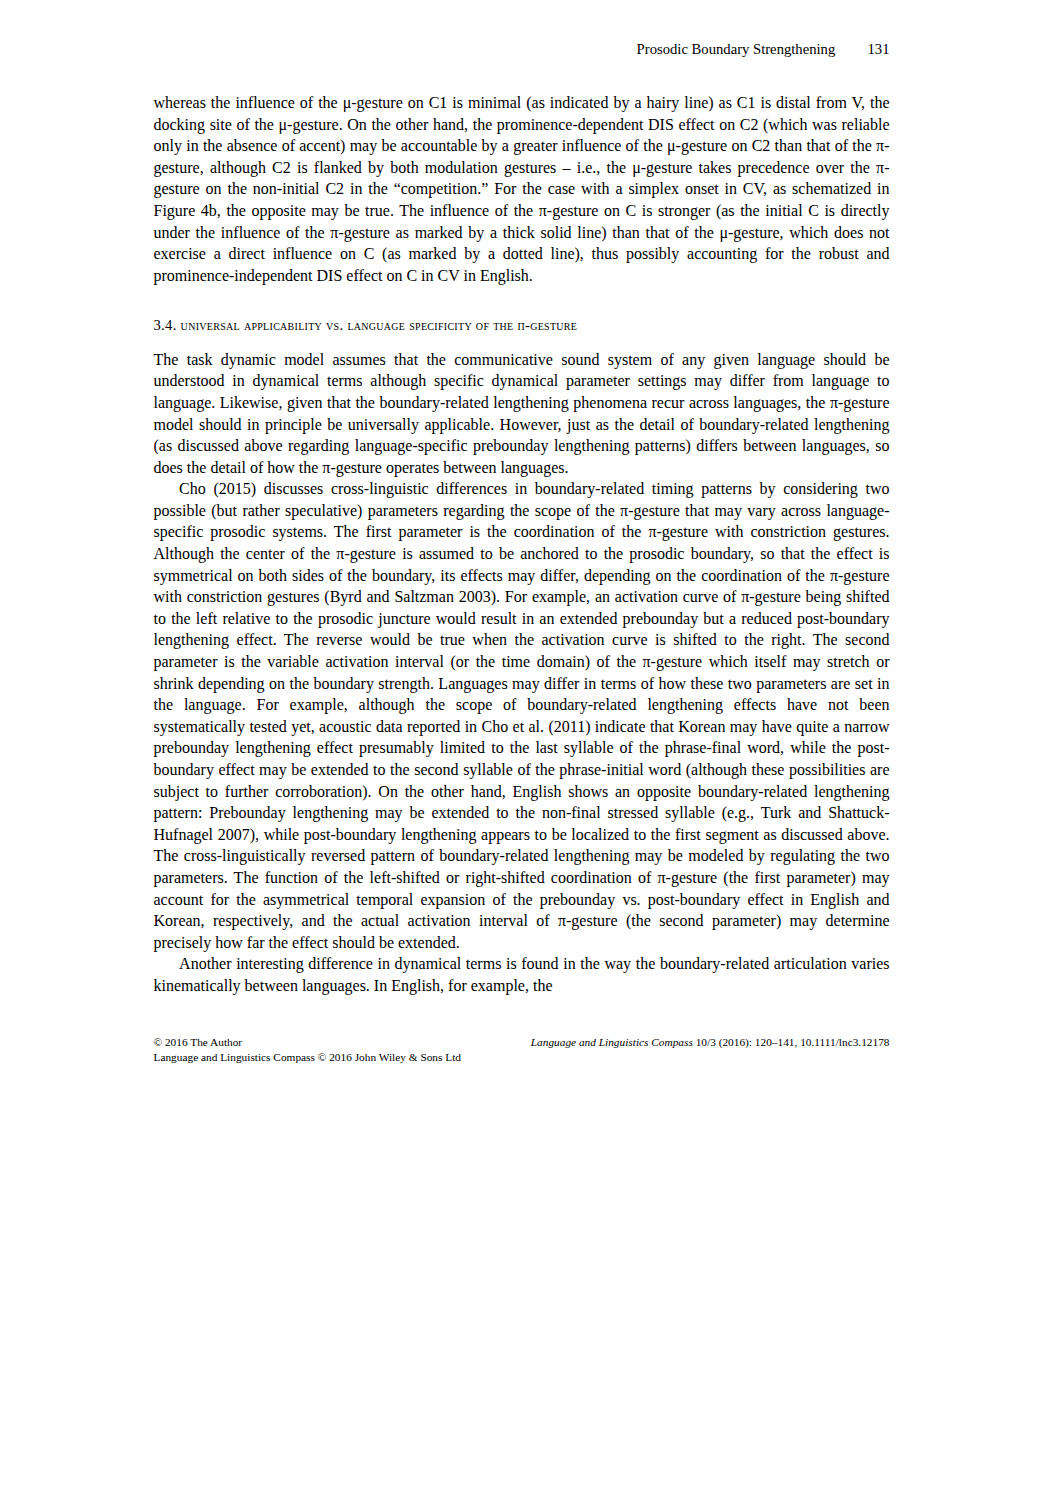Prosodic Boundary Strengthening 131
whereas the influence of the μ-gesture on C1 is minimal (as indicated by a hairy line) as C1 is distal from V, the docking site of the μ-gesture. On the other hand, the prominence-dependent DIS effect on C2 (which was reliable only in the absence of accent) may be accountable by a greater influence of the μ-gesture on C2 than that of the π-gesture, although C2 is flanked by both modulation gestures – i.e., the μ-gesture takes precedence over the π-gesture on the non-initial C2 in the “competition.” For the case with a simplex onset in CV, as schematized in Figure 4b, the opposite may be true. The influence of the π-gesture on C is stronger (as the initial C is directly under the influence of the π-gesture as marked by a thick solid line) than that of the μ-gesture, which does not exercise a direct influence on C (as marked by a dotted line), thus possibly accounting for the robust and prominence-independent DIS effect on C in CV in English.
3.4. Universal applicability vs. language specificity of the π-gesture
The task dynamic model assumes that the communicative sound system of any given language should be understood in dynamical terms although specific dynamical parameter settings may differ from language to language. Likewise, given that the boundary-related lengthening phenomena recur across languages, the π-gesture model should in principle be universally applicable. However, just as the detail of boundary-related lengthening (as discussed above regarding language-specific prebounday lengthening patterns) differs between languages, so does the detail of how the π-gesture operates between languages.
Cho (2015) discusses cross-linguistic differences in boundary-related timing patterns by considering two possible (but rather speculative) parameters regarding the scope of the π-gesture that may vary across language-specific prosodic systems. The first parameter is the coordination of the π-gesture with constriction gestures. Although the center of the π-gesture is assumed to be anchored to the prosodic boundary, so that the effect is symmetrical on both sides of the boundary, its effects may differ, depending on the coordination of the π-gesture with constriction gestures (Byrd and Saltzman 2003). For example, an activation curve of π-gesture being shifted to the left relative to the prosodic juncture would result in an extended prebounday but a reduced post-boundary lengthening effect. The reverse would be true when the activation curve is shifted to the right. The second parameter is the variable activation interval (or the time domain) of the π-gesture which itself may stretch or shrink depending on the boundary strength. Languages may differ in terms of how these two parameters are set in the language. For example, although the scope of boundary-related lengthening effects have not been systematically tested yet, acoustic data reported in Cho et al. (2011) indicate that Korean may have quite a narrow prebounday lengthening effect presumably limited to the last syllable of the phrase-final word, while the post-boundary effect may be extended to the second syllable of the phrase-initial word (although these possibilities are subject to further corroboration). On the other hand, English shows an opposite boundary-related lengthening pattern: Prebounday lengthening may be extended to the non-final stressed syllable (e.g., Turk and Shattuck-Hufnagel 2007), while post-boundary lengthening appears to be localized to the first segment as discussed above. The cross-linguistically reversed pattern of boundary-related lengthening may be modeled by regulating the two parameters. The function of the left-shifted or right-shifted coordination of π-gesture (the first parameter) may account for the asymmetrical temporal expansion of the prebounday vs. post-boundary effect in English and Korean, respectively, and the actual activation interval of π-gesture (the second parameter) may determine precisely how far the effect should be extended.
Another interesting difference in dynamical terms is found in the way the boundary-related articulation varies kinematically between languages. In English, for example, the
© 2016 The Author
Language and Linguistics Compass © 2016 John Wiley & Sons Ltd
Language and Linguistics Compass 10/3 (2016): 120–141, 10.1111/lnc3.12178